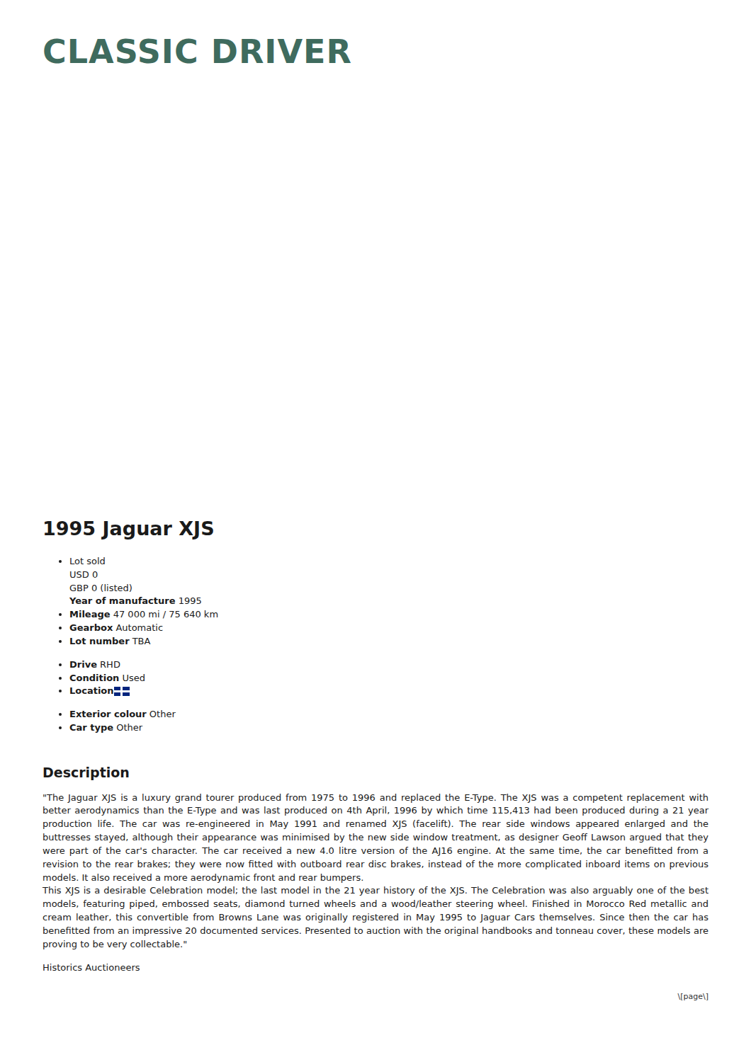CLASSIC DRIVER
1995 Jaguar XJS
Lot sold
USD 0
GBP 0 (listed)
Year of manufacture 1995
Mileage 47 000 mi / 75 640 km
Gearbox Automatic
Lot number TBA
Drive RHD
Condition Used
Location
Exterior colour Other
Car type Other
Description
"The Jaguar XJS is a luxury grand tourer produced from 1975 to 1996 and replaced the E-Type. The XJS was a competent replacement with better aerodynamics than the E-Type and was last produced on 4th April, 1996 by which time 115,413 had been produced during a 21 year production life. The car was re-engineered in May 1991 and renamed XJS (facelift). The rear side windows appeared enlarged and the buttresses stayed, although their appearance was minimised by the new side window treatment, as designer Geoff Lawson argued that they were part of the car's character. The car received a new 4.0 litre version of the AJ16 engine. At the same time, the car benefitted from a revision to the rear brakes; they were now fitted with outboard rear disc brakes, instead of the more complicated inboard items on previous models. It also received a more aerodynamic front and rear bumpers.
This XJS is a desirable Celebration model; the last model in the 21 year history of the XJS. The Celebration was also arguably one of the best models, featuring piped, embossed seats, diamond turned wheels and a wood/leather steering wheel. Finished in Morocco Red metallic and cream leather, this convertible from Browns Lane was originally registered in May 1995 to Jaguar Cars themselves. Since then the car has benefitted from an impressive 20 documented services. Presented to auction with the original handbooks and tonneau cover, these models are proving to be very collectable."
Historics Auctioneers
\[page\]